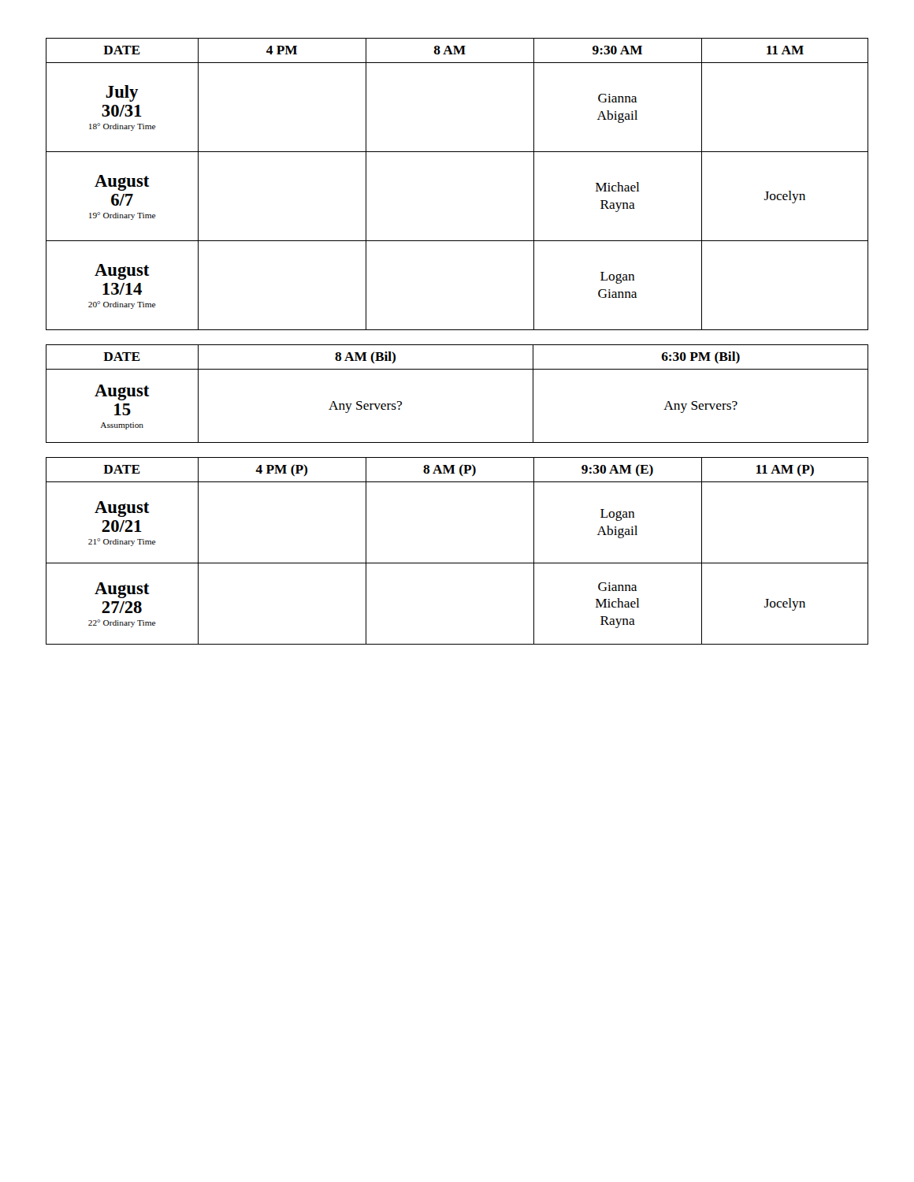| DATE | 4 PM | 8 AM | 9:30 AM | 11 AM |
| --- | --- | --- | --- | --- |
| July 30/31 18° Ordinary Time | | | Gianna Abigail | |
| August 6/7 19° Ordinary Time | | | Michael Rayna | Jocelyn |
| August 13/14 20° Ordinary Time | | | Logan Gianna | |
| DATE | 8 AM (Bil) | 6:30 PM (Bil) |
| --- | --- | --- |
| August 15 Assumption | Any Servers? | Any Servers? |
| DATE | 4 PM (P) | 8 AM (P) | 9:30 AM (E) | 11 AM (P) |
| --- | --- | --- | --- | --- |
| August 20/21 21° Ordinary Time | | | Logan Abigail | |
| August 27/28 22° Ordinary Time | | | Gianna Michael Rayna | Jocelyn |